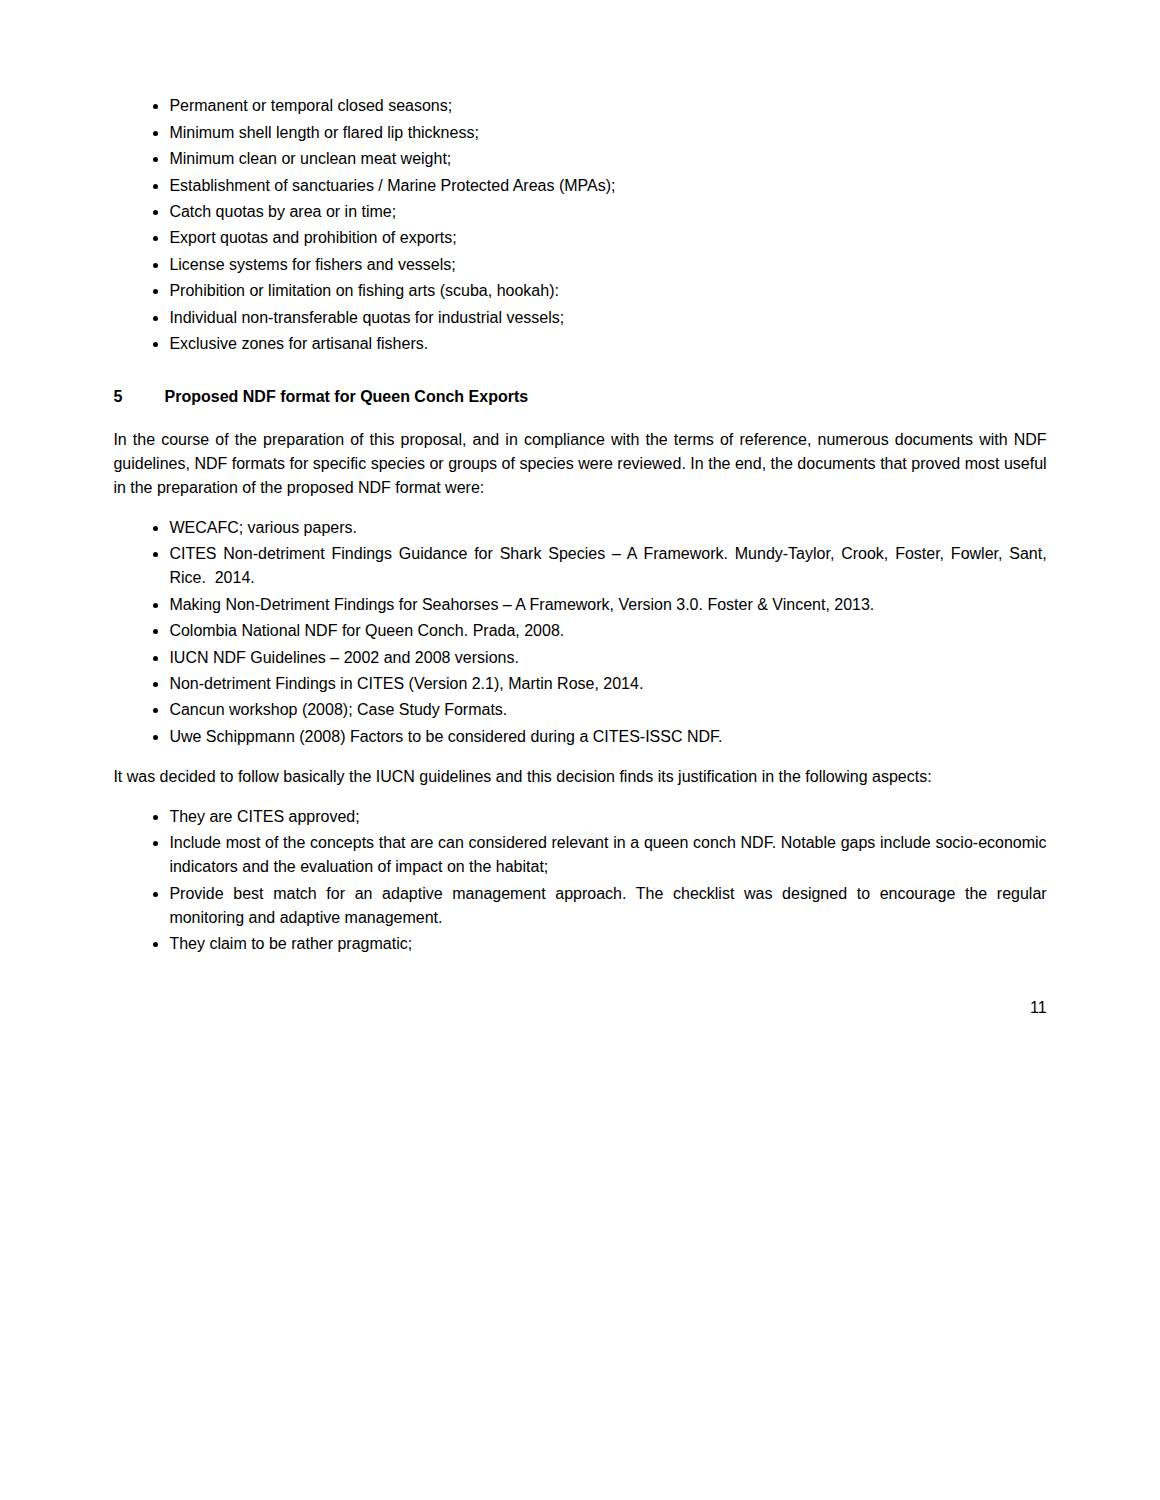Permanent or temporal closed seasons;
Minimum shell length or flared lip thickness;
Minimum clean or unclean meat weight;
Establishment of sanctuaries / Marine Protected Areas (MPAs);
Catch quotas by area or in time;
Export quotas and prohibition of exports;
License systems for fishers and vessels;
Prohibition or limitation on fishing arts (scuba, hookah):
Individual non-transferable quotas for industrial vessels;
Exclusive zones for artisanal fishers.
5 Proposed NDF format for Queen Conch Exports
In the course of the preparation of this proposal, and in compliance with the terms of reference, numerous documents with NDF guidelines, NDF formats for specific species or groups of species were reviewed. In the end, the documents that proved most useful in the preparation of the proposed NDF format were:
WECAFC; various papers.
CITES Non-detriment Findings Guidance for Shark Species – A Framework. Mundy-Taylor, Crook, Foster, Fowler, Sant, Rice. 2014.
Making Non-Detriment Findings for Seahorses – A Framework, Version 3.0. Foster & Vincent, 2013.
Colombia National NDF for Queen Conch. Prada, 2008.
IUCN NDF Guidelines – 2002 and 2008 versions.
Non-detriment Findings in CITES (Version 2.1), Martin Rose, 2014.
Cancun workshop (2008); Case Study Formats.
Uwe Schippmann (2008) Factors to be considered during a CITES-ISSC NDF.
It was decided to follow basically the IUCN guidelines and this decision finds its justification in the following aspects:
They are CITES approved;
Include most of the concepts that are can considered relevant in a queen conch NDF. Notable gaps include socio-economic indicators and the evaluation of impact on the habitat;
Provide best match for an adaptive management approach. The checklist was designed to encourage the regular monitoring and adaptive management.
They claim to be rather pragmatic;
11